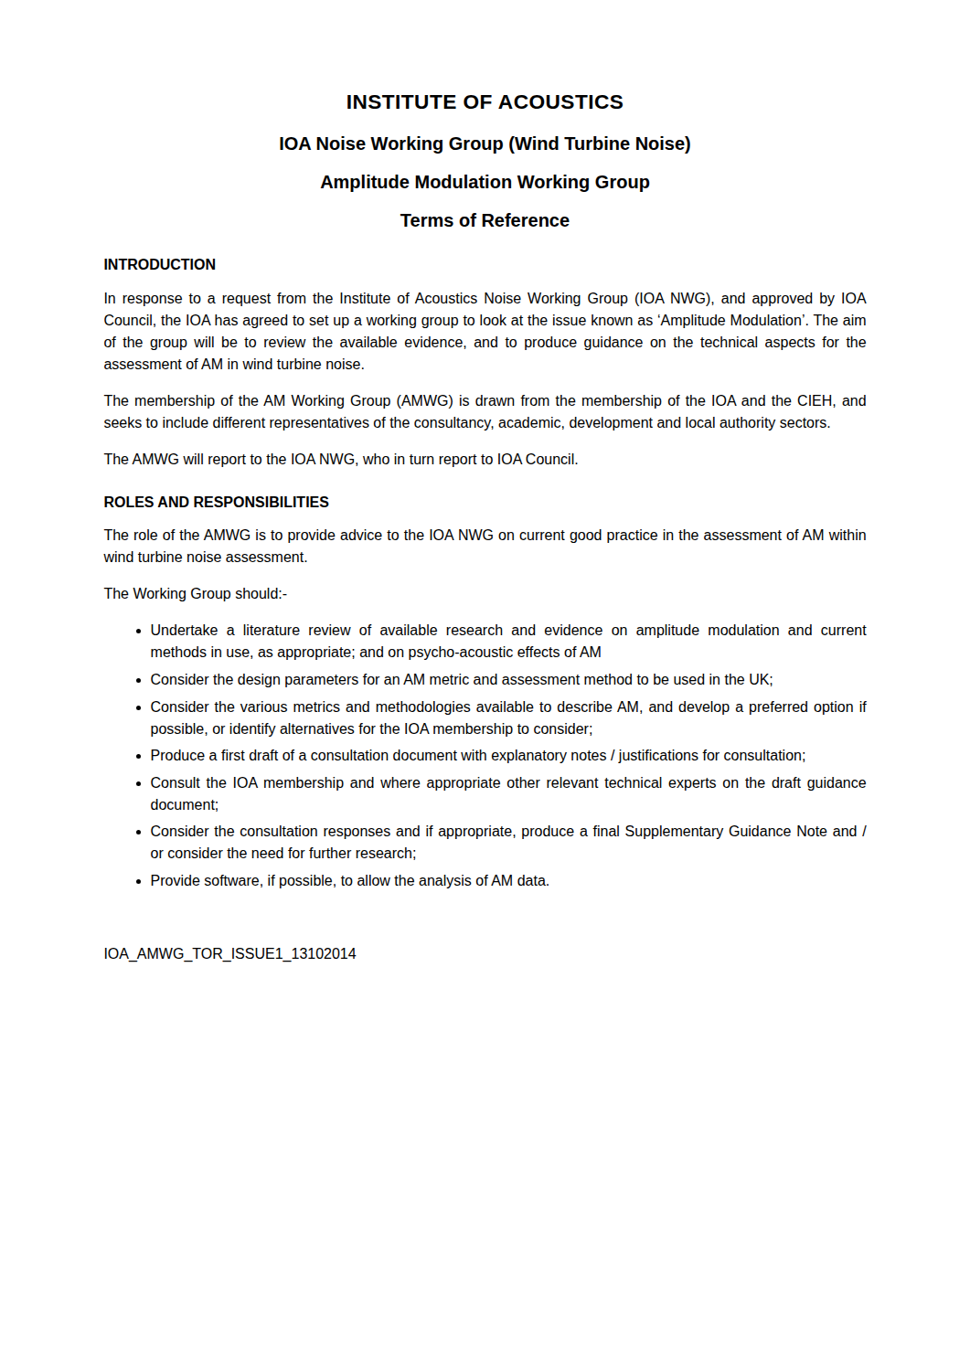INSTITUTE OF ACOUSTICS
IOA Noise Working Group (Wind Turbine Noise)
Amplitude Modulation Working Group
Terms of Reference
INTRODUCTION
In response to a request from the Institute of Acoustics Noise Working Group (IOA NWG), and approved by IOA Council, the IOA has agreed to set up a working group to look at the issue known as ‘Amplitude Modulation’. The aim of the group will be to review the available evidence, and to produce guidance on the technical aspects for the assessment of AM in wind turbine noise.
The membership of the AM Working Group (AMWG) is drawn from the membership of the IOA and the CIEH, and seeks to include different representatives of the consultancy, academic, development and local authority sectors.
The AMWG will report to the IOA NWG, who in turn report to IOA Council.
ROLES AND RESPONSIBILITIES
The role of the AMWG is to provide advice to the IOA NWG on current good practice in the assessment of AM within wind turbine noise assessment.
The Working Group should:-
Undertake a literature review of available research and evidence on amplitude modulation and current methods in use, as appropriate; and on psycho-acoustic effects of AM
Consider the design parameters for an AM metric and assessment method to be used in the UK;
Consider the various metrics and methodologies available to describe AM, and develop a preferred option if possible, or identify alternatives for the IOA membership to consider;
Produce a first draft of a consultation document with explanatory notes / justifications for consultation;
Consult the IOA membership and where appropriate other relevant technical experts on the draft guidance document;
Consider the consultation responses and if appropriate, produce a final Supplementary Guidance Note and / or consider the need for further research;
Provide software, if possible, to allow the analysis of AM data.
IOA_AMWG_TOR_ISSUE1_13102014